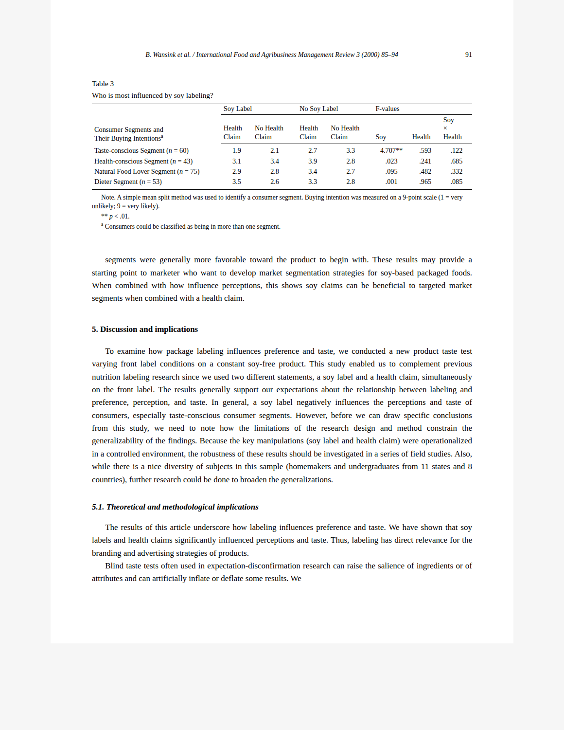B. Wansink et al. / International Food and Agribusiness Management Review 3 (2000) 85–94
91
Table 3
Who is most influenced by soy labeling?
| Consumer Segments and Their Buying Intentions a | Soy Label | No Soy Label | F-values |
| --- | --- | --- | --- |
| Health Claim | No Health Claim | Health Claim | No Health Claim | Soy | Health | Soy × Health |
| Taste-conscious Segment ( n = 60) | 1.9 | 2.1 | 2.7 | 3.3 | 4.707** | .593 | .122 |
| Health-conscious Segment ( n = 43) | 3.1 | 3.4 | 3.9 | 2.8 | .023 | .241 | .685 |
| Natural Food Lover Segment ( n = 75) | 2.9 | 2.8 | 3.4 | 2.7 | .095 | .482 | .332 |
| Dieter Segment ( n = 53) | 3.5 | 2.6 | 3.3 | 2.8 | .001 | .965 | .085 |
Note. A simple mean split method was used to identify a consumer segment. Buying intention was measured on a 9-point scale (1 = very unlikely; 9 = very likely).
** p < .01.
a Consumers could be classified as being in more than one segment.
segments were generally more favorable toward the product to begin with. These results may provide a starting point to marketer who want to develop market segmentation strategies for soy-based packaged foods. When combined with how influence perceptions, this shows soy claims can be beneficial to targeted market segments when combined with a health claim.
5. Discussion and implications
To examine how package labeling influences preference and taste, we conducted a new product taste test varying front label conditions on a constant soy-free product. This study enabled us to complement previous nutrition labeling research since we used two different statements, a soy label and a health claim, simultaneously on the front label. The results generally support our expectations about the relationship between labeling and preference, perception, and taste. In general, a soy label negatively influences the perceptions and taste of consumers, especially taste-conscious consumer segments. However, before we can draw specific conclusions from this study, we need to note how the limitations of the research design and method constrain the generalizability of the findings. Because the key manipulations (soy label and health claim) were operationalized in a controlled environment, the robustness of these results should be investigated in a series of field studies. Also, while there is a nice diversity of subjects in this sample (homemakers and undergraduates from 11 states and 8 countries), further research could be done to broaden the generalizations.
5.1. Theoretical and methodological implications
The results of this article underscore how labeling influences preference and taste. We have shown that soy labels and health claims significantly influenced perceptions and taste. Thus, labeling has direct relevance for the branding and advertising strategies of products.
Blind taste tests often used in expectation-disconfirmation research can raise the salience of ingredients or of attributes and can artificially inflate or deflate some results. We